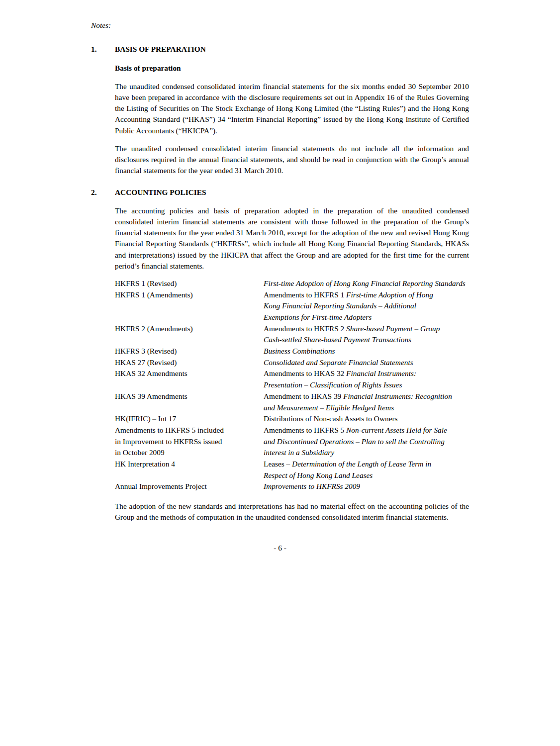Notes:
1.
BASIS OF PREPARATION
Basis of preparation
The unaudited condensed consolidated interim financial statements for the six months ended 30 September 2010 have been prepared in accordance with the disclosure requirements set out in Appendix 16 of the Rules Governing the Listing of Securities on The Stock Exchange of Hong Kong Limited (the “Listing Rules”) and the Hong Kong Accounting Standard (“HKAS”) 34 “Interim Financial Reporting” issued by the Hong Kong Institute of Certified Public Accountants (“HKICPA”).
The unaudited condensed consolidated interim financial statements do not include all the information and disclosures required in the annual financial statements, and should be read in conjunction with the Group’s annual financial statements for the year ended 31 March 2010.
2.
ACCOUNTING POLICIES
The accounting policies and basis of preparation adopted in the preparation of the unaudited condensed consolidated interim financial statements are consistent with those followed in the preparation of the Group’s financial statements for the year ended 31 March 2010, except for the adoption of the new and revised Hong Kong Financial Reporting Standards (“HKFRSs”, which include all Hong Kong Financial Reporting Standards, HKASs and interpretations) issued by the HKICPA that affect the Group and are adopted for the first time for the current period’s financial statements.
| HKFRS 1 (Revised) | First-time Adoption of Hong Kong Financial Reporting Standards |
| HKFRS 1 (Amendments) | Amendments to HKFRS 1 First-time Adoption of Hong |
| | Kong Financial Reporting Standards – Additional |
| | Exemptions for First-time Adopters |
| HKFRS 2 (Amendments) | Amendments to HKFRS 2 Share-based Payment – Group |
| | Cash-settled Share-based Payment Transactions |
| HKFRS 3 (Revised) | Business Combinations |
| HKAS 27 (Revised) | Consolidated and Separate Financial Statements |
| HKAS 32 Amendments | Amendments to HKAS 32 Financial Instruments: |
| | Presentation – Classification of Rights Issues |
| HKAS 39 Amendments | Amendment to HKAS 39 Financial Instruments: Recognition |
| | and Measurement – Eligible Hedged Items |
| HK(IFRIC) – Int 17 | Distributions of Non-cash Assets to Owners |
| Amendments to HKFRS 5 included | Amendments to HKFRS 5 Non-current Assets Held for Sale |
| in Improvement to HKFRSs issued | and Discontinued Operations – Plan to sell the Controlling |
| in October 2009 | interest in a Subsidiary |
| HK Interpretation 4 | Leases – Determination of the Length of Lease Term in |
| | Respect of Hong Kong Land Leases |
| Annual Improvements Project | Improvements to HKFRSs 2009 |
The adoption of the new standards and interpretations has had no material effect on the accounting policies of the Group and the methods of computation in the unaudited condensed consolidated interim financial statements.
- 6 -